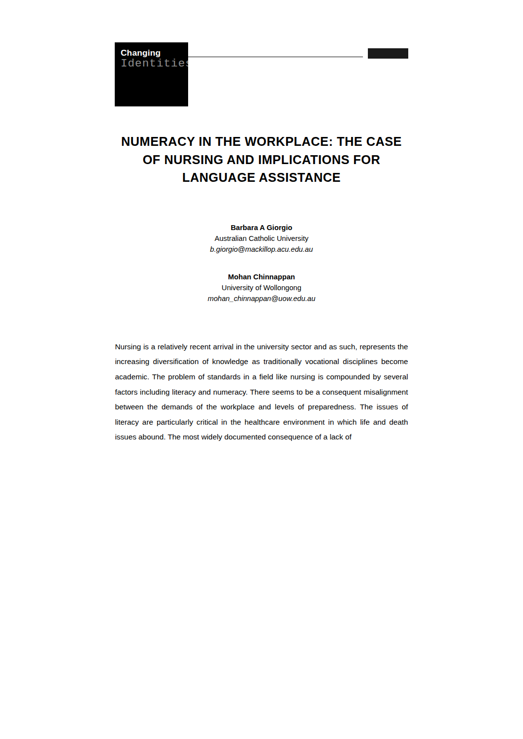Changing
Identities
Numeracy in the Workplace: The Case of Nursing and Implications for Language Assistance
Barbara A Giorgio
Australian Catholic University
b.giorgio@mackillop.acu.edu.au
Mohan Chinnappan
University of Wollongong
mohan_chinnappan@uow.edu.au
Nursing is a relatively recent arrival in the university sector and as such, represents the increasing diversification of knowledge as traditionally vocational disciplines become academic. The problem of standards in a field like nursing is compounded by several factors including literacy and numeracy. There seems to be a consequent misalignment between the demands of the workplace and levels of preparedness. The issues of literacy are particularly critical in the healthcare environment in which life and death issues abound. The most widely documented consequence of a lack of